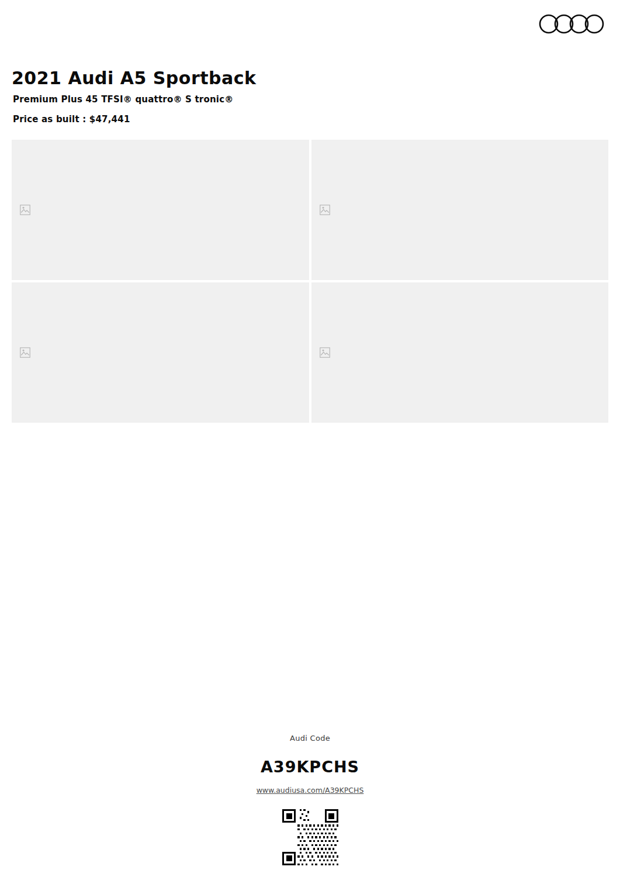2021 Audi A5 Sportback
Premium Plus 45 TFSI® quattro® S tronic®
Price as built : $47,441
Audi Code
A39KPCHS
www.audiusa.com/A39KPCHS